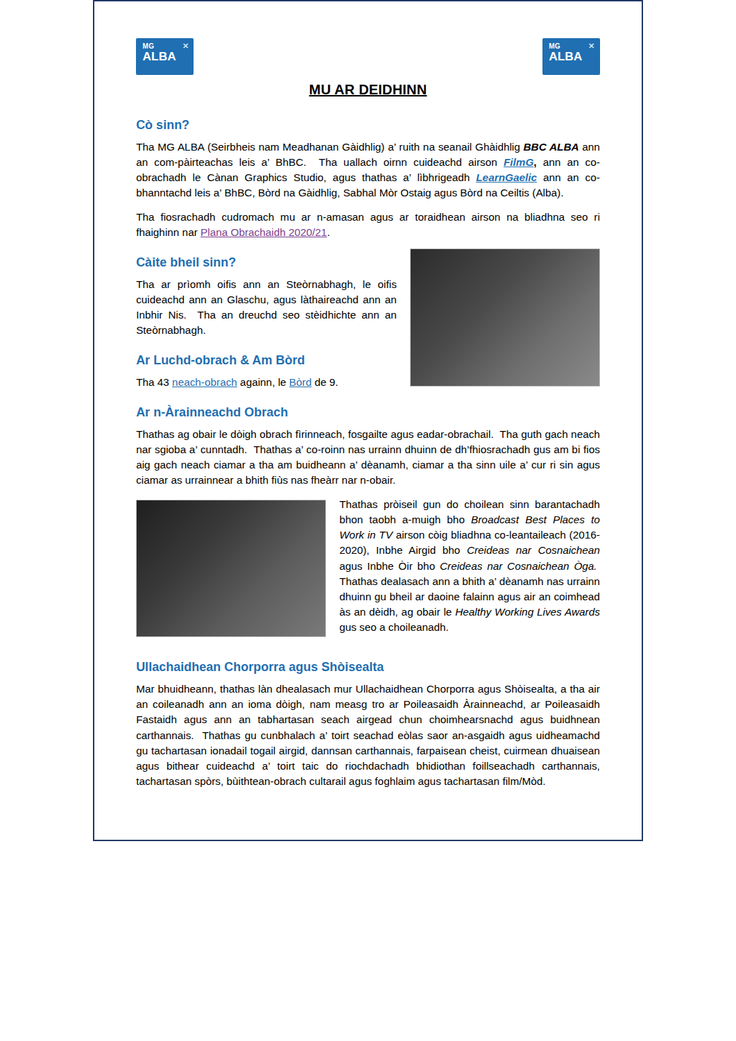✕ MG ALBA
✕ MG ALBA
MU AR DEIDHINN
Cò sinn?
Tha MG ALBA (Seirbheis nam Meadhanan Gàidhlig) a’ ruith na seanail Ghàidhlig BBC ALBA ann an com-pàirteachas leis a’ BhBC. Tha uallach oirnn cuideachd airson FilmG, ann an co-obrachadh le Cànan Graphics Studio, agus thathas a’ lìbhrigeadh LearnGaelic ann an co-bhanntachd leis a’ BhBC, Bòrd na Gàidhlig, Sabhal Mòr Ostaig agus Bòrd na Ceiltis (Alba).
Tha fiosrachadh cudromach mu ar n-amasan agus ar toraidhean airson na bliadhna seo ri fhaighinn nar Plana Obrachaidh 2020/21.
Càite bheil sinn?
Tha ar prìomh oifis ann an Steòrnabhagh, le oifis cuideachd ann an Glaschu, agus làthaireachd ann an Inbhir Nis. Tha an dreuchd seo stèidhichte ann an Steòrnabhagh.
Ar Luchd-obrach & Am Bòrd
Tha 43 neach-obrach againn, le Bòrd de 9.
Ar n-Àrainneachd Obrach
Thathas ag obair le dòigh obrach fìrinneach, fosgailte agus eadar-obrachail. Tha guth gach neach nar sgioba a’ cunntadh. Thathas a’ co-roinn nas urrainn dhuinn de dh’fhiosrachadh gus am bi fios aig gach neach ciamar a tha am buidheann a’ dèanamh, ciamar a tha sinn uile a’ cur ri sin agus ciamar as urrainnear a bhith fiùs nas fheàrr nar n-obair.
Thathas pròiseil gun do choilean sinn barantachadh bhon taobh a-muigh bho Broadcast Best Places to Work in TV airson còig bliadhna co-leantaileach (2016-2020), Inbhe Airgid bho Creideas nar Cosnaichean agus Inbhe Òir bho Creideas nar Cosnaichean Òga. Thathas dealasach ann a bhith a’ dèanamh nas urrainn dhuinn gu bheil ar daoine falainn agus air an coimhead às an dèidh, ag obair le Healthy Working Lives Awards gus seo a choileanadh.
Ullachaidhean Chorporra agus Shòisealta
Mar bhuidheann, thathas làn dhealasach mur Ullachaidhean Chorporra agus Shòisealta, a tha air an coileanadh ann an ioma dòigh, nam measg tro ar Poileasaidh Àrainneachd, ar Poileasaidh Fastaidh agus ann an tabhartasan seach airgead chun choimhearsnachd agus buidhnean carthannais. Thathas gu cunbhalach a’ toirt seachad eòlas saor an-asgaidh agus uidheamachd gu tachartasan ionadail togail airgid, dannsan carthannais, farpaisean cheist, cuirmean dhuaisean agus bithear cuideachd a’ toirt taic do riochdachadh bhidiothan foillseachadh carthannais, tachartasan spòrs, bùithtean-obrach cultarail agus foghlaim agus tachartasan film/Mòd.